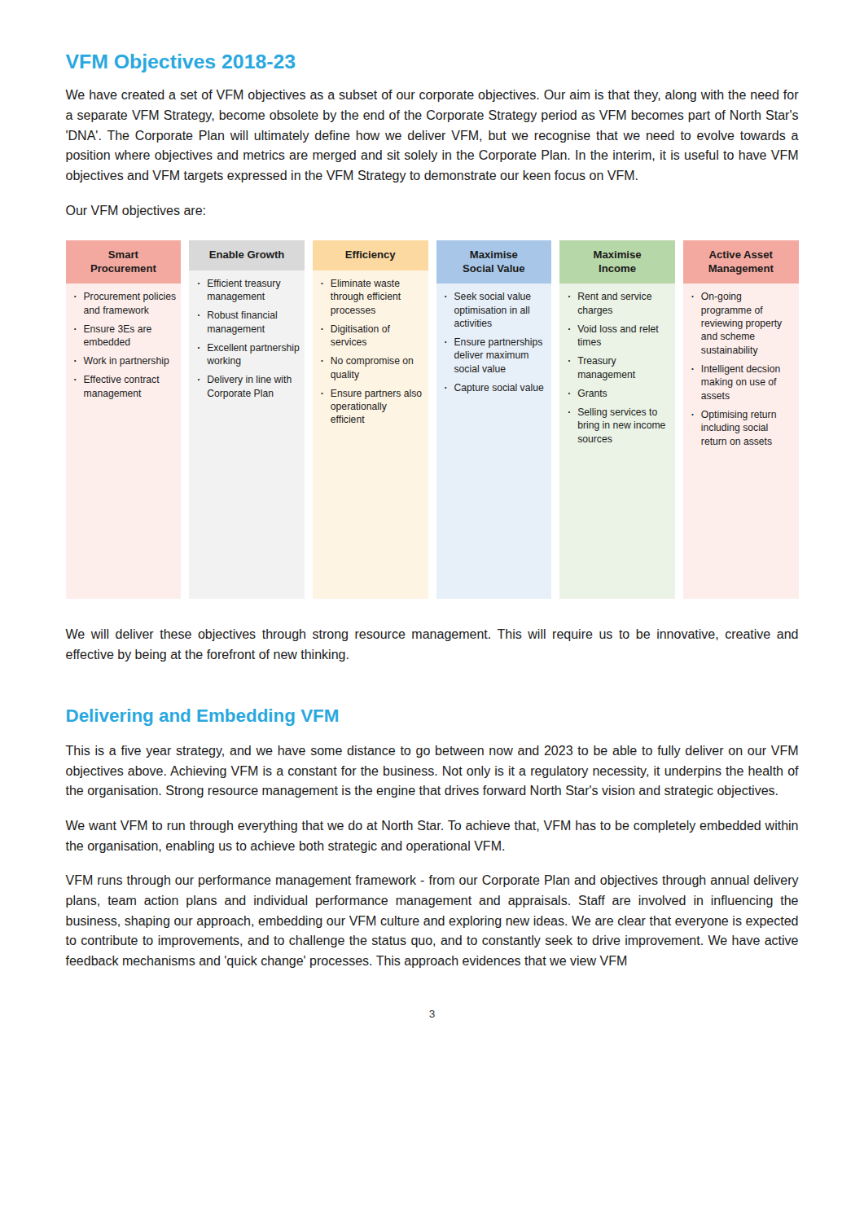VFM Objectives 2018-23
We have created a set of VFM objectives as a subset of our corporate objectives. Our aim is that they, along with the need for a separate VFM Strategy, become obsolete by the end of the Corporate Strategy period as VFM becomes part of North Star's 'DNA'. The Corporate Plan will ultimately define how we deliver VFM, but we recognise that we need to evolve towards a position where objectives and metrics are merged and sit solely in the Corporate Plan. In the interim, it is useful to have VFM objectives and VFM targets expressed in the VFM Strategy to demonstrate our keen focus on VFM.
Our VFM objectives are:
Smart
Procurement
Procurement policies and framework
Ensure 3Es are embedded
Work in partnership
Effective contract management
Enable Growth
Efficient treasury management
Robust financial management
Excellent partnership working
Delivery in line with Corporate Plan
Efficiency
Eliminate waste through efficient processes
Digitisation of services
No compromise on quality
Ensure partners also operationally efficient
Maximise
Social Value
Seek social value optimisation in all activities
Ensure partnerships deliver maximum social value
Capture social value
Maximise
Income
Rent and service charges
Void loss and relet times
Treasury management
Grants
Selling services to bring in new income sources
Active Asset
Management
On-going programme of reviewing property and scheme sustainability
Intelligent decsion making on use of assets
Optimising return including social return on assets
We will deliver these objectives through strong resource management. This will require us to be innovative, creative and effective by being at the forefront of new thinking.
Delivering and Embedding VFM
This is a five year strategy, and we have some distance to go between now and 2023 to be able to fully deliver on our VFM objectives above. Achieving VFM is a constant for the business. Not only is it a regulatory necessity, it underpins the health of the organisation. Strong resource management is the engine that drives forward North Star's vision and strategic objectives.
We want VFM to run through everything that we do at North Star. To achieve that, VFM has to be completely embedded within the organisation, enabling us to achieve both strategic and operational VFM.
VFM runs through our performance management framework - from our Corporate Plan and objectives through annual delivery plans, team action plans and individual performance management and appraisals. Staff are involved in influencing the business, shaping our approach, embedding our VFM culture and exploring new ideas. We are clear that everyone is expected to contribute to improvements, and to challenge the status quo, and to constantly seek to drive improvement. We have active feedback mechanisms and 'quick change' processes. This approach evidences that we view VFM
3